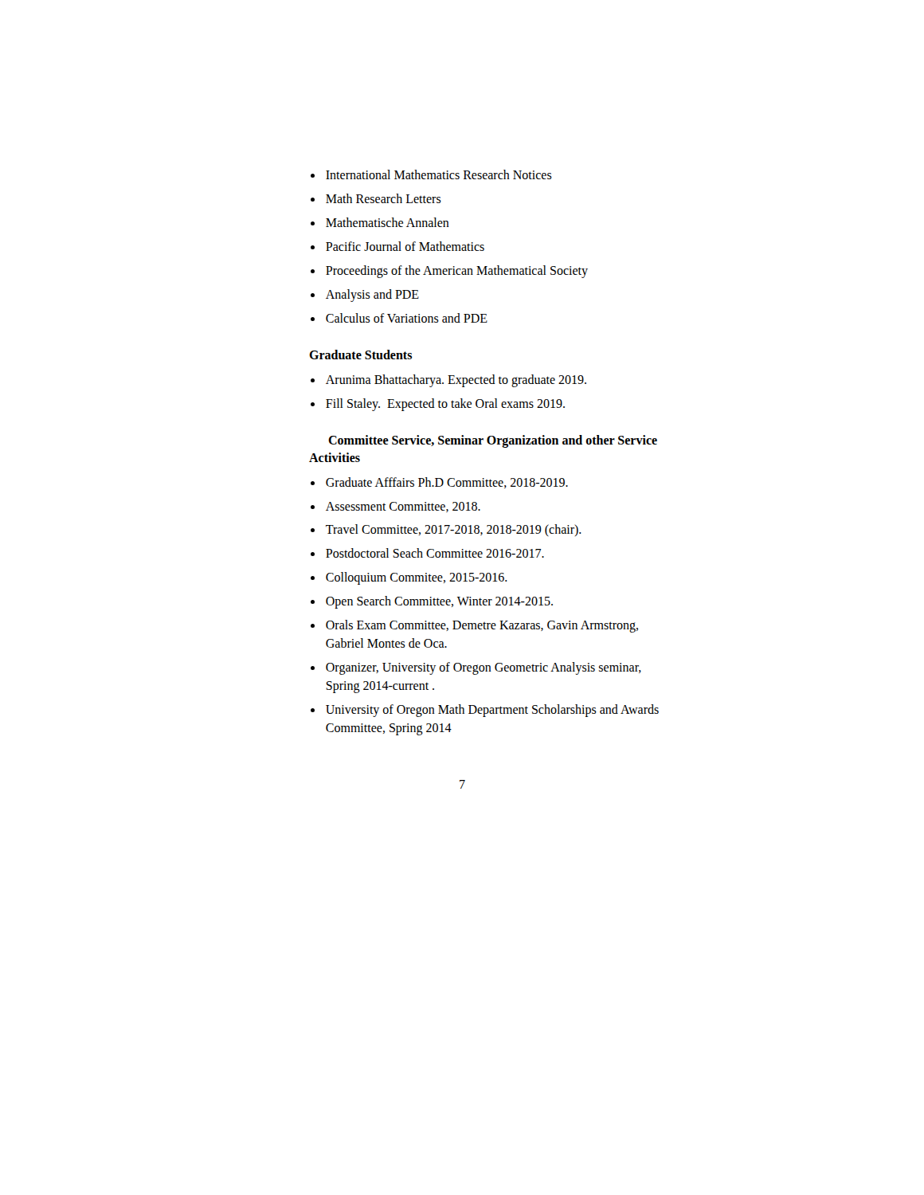International Mathematics Research Notices
Math Research Letters
Mathematische Annalen
Pacific Journal of Mathematics
Proceedings of the American Mathematical Society
Analysis and PDE
Calculus of Variations and PDE
Graduate Students
Arunima Bhattacharya. Expected to graduate 2019.
Fill Staley. Expected to take Oral exams 2019.
Committee Service, Seminar Organization and other Service Activities
Graduate Afffairs Ph.D Committee, 2018-2019.
Assessment Committee, 2018.
Travel Committee, 2017-2018, 2018-2019 (chair).
Postdoctoral Seach Committee 2016-2017.
Colloquium Commitee, 2015-2016.
Open Search Committee, Winter 2014-2015.
Orals Exam Committee, Demetre Kazaras, Gavin Armstrong, Gabriel Montes de Oca.
Organizer, University of Oregon Geometric Analysis seminar, Spring 2014-current .
University of Oregon Math Department Scholarships and Awards Committee, Spring 2014
7